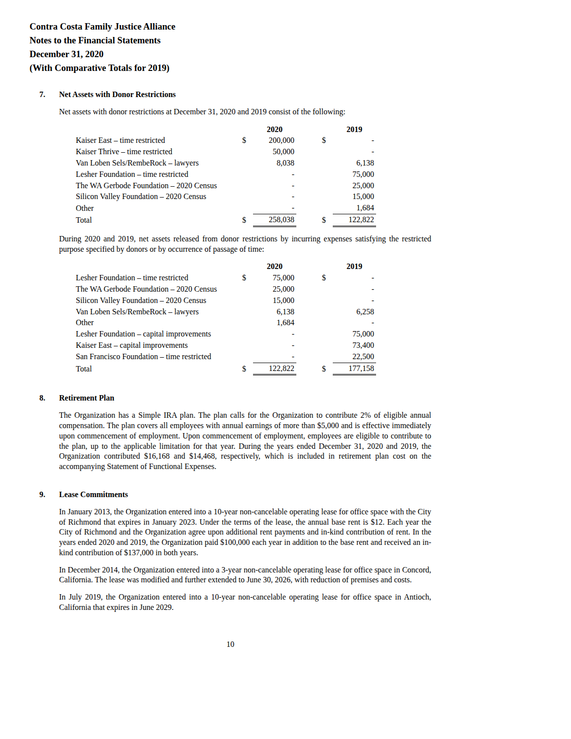Contra Costa Family Justice Alliance
Notes to the Financial Statements
December 31, 2020
(With Comparative Totals for 2019)
7.
Net Assets with Donor Restrictions
Net assets with donor restrictions at December 31, 2020 and 2019 consist of the following:
| | | 2020 | | | 2019 |
| Kaiser East – time restricted | $ | 200,000 | | $ | - |
| Kaiser Thrive – time restricted | | 50,000 | | | - |
| Van Loben Sels/RembeRock – lawyers | | 8,038 | | | 6,138 |
| Lesher Foundation – time restricted | | - | | | 75,000 |
| The WA Gerbode Foundation – 2020 Census | | - | | | 25,000 |
| Silicon Valley Foundation – 2020 Census | | - | | | 15,000 |
| Other | | - | | | 1,684 |
| Total | $ | 258,038 | | $ | 122,822 |
During 2020 and 2019, net assets released from donor restrictions by incurring expenses satisfying the restricted purpose specified by donors or by occurrence of passage of time:
| | | 2020 | | | 2019 |
| Lesher Foundation – time restricted | $ | 75,000 | | $ | - |
| The WA Gerbode Foundation – 2020 Census | | 25,000 | | | - |
| Silicon Valley Foundation – 2020 Census | | 15,000 | | | - |
| Van Loben Sels/RembeRock – lawyers | | 6,138 | | | 6,258 |
| Other | | 1,684 | | | - |
| Lesher Foundation – capital improvements | | - | | | 75,000 |
| Kaiser East – capital improvements | | - | | | 73,400 |
| San Francisco Foundation – time restricted | | - | | | 22,500 |
| Total | $ | 122,822 | | $ | 177,158 |
8.
Retirement Plan
The Organization has a Simple IRA plan. The plan calls for the Organization to contribute 2% of eligible annual compensation. The plan covers all employees with annual earnings of more than $5,000 and is effective immediately upon commencement of employment. Upon commencement of employment, employees are eligible to contribute to the plan, up to the applicable limitation for that year. During the years ended December 31, 2020 and 2019, the Organization contributed $16,168 and $14,468, respectively, which is included in retirement plan cost on the accompanying Statement of Functional Expenses.
9.
Lease Commitments
In January 2013, the Organization entered into a 10-year non-cancelable operating lease for office space with the City of Richmond that expires in January 2023. Under the terms of the lease, the annual base rent is $12. Each year the City of Richmond and the Organization agree upon additional rent payments and in-kind contribution of rent. In the years ended 2020 and 2019, the Organization paid $100,000 each year in addition to the base rent and received an in-kind contribution of $137,000 in both years.
In December 2014, the Organization entered into a 3-year non-cancelable operating lease for office space in Concord, California. The lease was modified and further extended to June 30, 2026, with reduction of premises and costs.
In July 2019, the Organization entered into a 10-year non-cancelable operating lease for office space in Antioch, California that expires in June 2029.
10